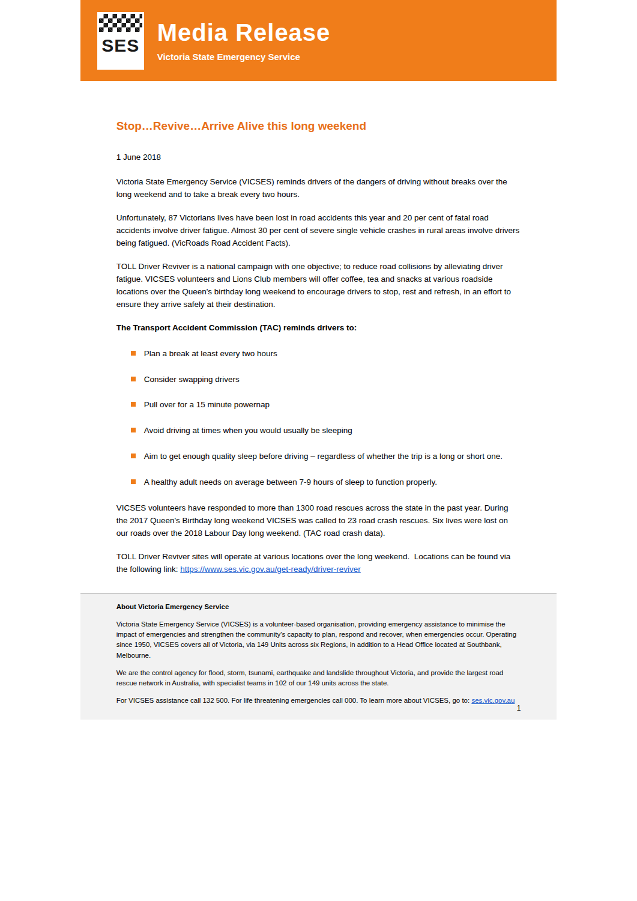SES
Media Release
Victoria State Emergency Service
Stop…Revive…Arrive Alive this long weekend
1 June 2018
Victoria State Emergency Service (VICSES) reminds drivers of the dangers of driving without breaks over the long weekend and to take a break every two hours.
Unfortunately, 87 Victorians lives have been lost in road accidents this year and 20 per cent of fatal road accidents involve driver fatigue. Almost 30 per cent of severe single vehicle crashes in rural areas involve drivers being fatigued. (VicRoads Road Accident Facts).
TOLL Driver Reviver is a national campaign with one objective; to reduce road collisions by alleviating driver fatigue. VICSES volunteers and Lions Club members will offer coffee, tea and snacks at various roadside locations over the Queen's birthday long weekend to encourage drivers to stop, rest and refresh, in an effort to ensure they arrive safely at their destination.
The Transport Accident Commission (TAC) reminds drivers to:
Plan a break at least every two hours
Consider swapping drivers
Pull over for a 15 minute powernap
Avoid driving at times when you would usually be sleeping
Aim to get enough quality sleep before driving – regardless of whether the trip is a long or short one.
A healthy adult needs on average between 7-9 hours of sleep to function properly.
VICSES volunteers have responded to more than 1300 road rescues across the state in the past year. During the 2017 Queen's Birthday long weekend VICSES was called to 23 road crash rescues. Six lives were lost on our roads over the 2018 Labour Day long weekend. (TAC road crash data).
TOLL Driver Reviver sites will operate at various locations over the long weekend. Locations can be found via the following link: https://www.ses.vic.gov.au/get-ready/driver-reviver
About Victoria Emergency Service
Victoria State Emergency Service (VICSES) is a volunteer-based organisation, providing emergency assistance to minimise the impact of emergencies and strengthen the community's capacity to plan, respond and recover, when emergencies occur. Operating since 1950, VICSES covers all of Victoria, via 149 Units across six Regions, in addition to a Head Office located at Southbank, Melbourne.
We are the control agency for flood, storm, tsunami, earthquake and landslide throughout Victoria, and provide the largest road rescue network in Australia, with specialist teams in 102 of our 149 units across the state.
For VICSES assistance call 132 500. For life threatening emergencies call 000. To learn more about VICSES, go to: ses.vic.gov.au
1